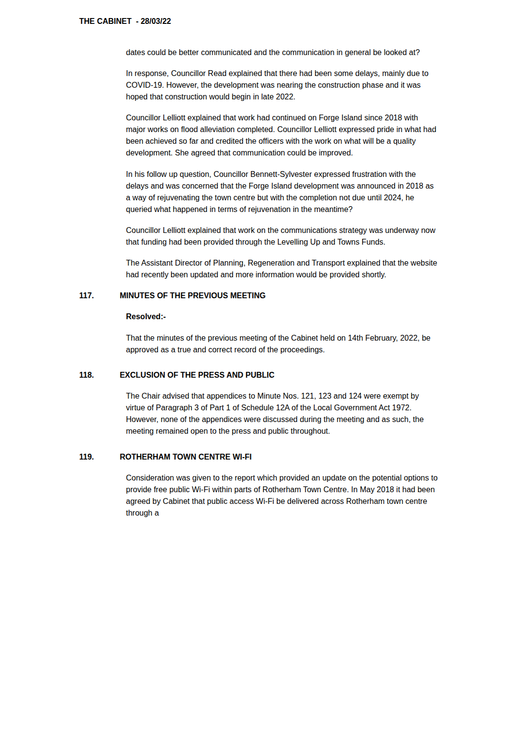THE CABINET - 28/03/22
dates could be better communicated and the communication in general be looked at?
In response, Councillor Read explained that there had been some delays, mainly due to COVID-19. However, the development was nearing the construction phase and it was hoped that construction would begin in late 2022.
Councillor Lelliott explained that work had continued on Forge Island since 2018 with major works on flood alleviation completed. Councillor Lelliott expressed pride in what had been achieved so far and credited the officers with the work on what will be a quality development. She agreed that communication could be improved.
In his follow up question, Councillor Bennett-Sylvester expressed frustration with the delays and was concerned that the Forge Island development was announced in 2018 as a way of rejuvenating the town centre but with the completion not due until 2024, he queried what happened in terms of rejuvenation in the meantime?
Councillor Lelliott explained that work on the communications strategy was underway now that funding had been provided through the Levelling Up and Towns Funds.
The Assistant Director of Planning, Regeneration and Transport explained that the website had recently been updated and more information would be provided shortly.
117. MINUTES OF THE PREVIOUS MEETING
Resolved:-
That the minutes of the previous meeting of the Cabinet held on 14th February, 2022, be approved as a true and correct record of the proceedings.
118. EXCLUSION OF THE PRESS AND PUBLIC
The Chair advised that appendices to Minute Nos. 121, 123 and 124 were exempt by virtue of Paragraph 3 of Part 1 of Schedule 12A of the Local Government Act 1972. However, none of the appendices were discussed during the meeting and as such, the meeting remained open to the press and public throughout.
119. ROTHERHAM TOWN CENTRE WI-FI
Consideration was given to the report which provided an update on the potential options to provide free public Wi-Fi within parts of Rotherham Town Centre. In May 2018 it had been agreed by Cabinet that public access Wi-Fi be delivered across Rotherham town centre through a